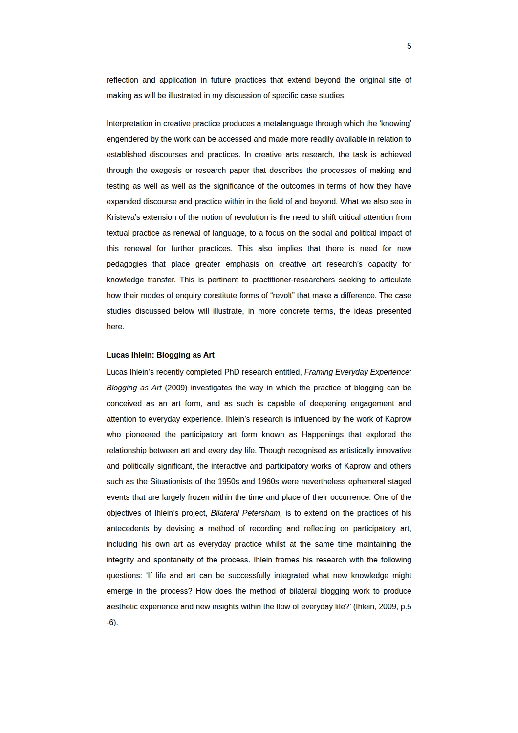5
reflection and application in future practices that extend beyond the original site of making as will be illustrated in my discussion of specific case studies.
Interpretation in creative practice produces a metalanguage through which the ‘knowing’ engendered by the work can be accessed and made more readily available in relation to established discourses and practices. In creative arts research, the task is achieved through the exegesis or research paper that describes the processes of making and testing as well as well as the significance of the outcomes in terms of how they have expanded discourse and practice within in the field of and beyond. What we also see in Kristeva’s extension of the notion of revolution is the need to shift critical attention from textual practice as renewal of language, to a focus on the social and political impact of this renewal for further practices. This also implies that there is need for new pedagogies that place greater emphasis on creative art research’s capacity for knowledge transfer. This is pertinent to practitioner-researchers seeking to articulate how their modes of enquiry constitute forms of “revolt” that make a difference. The case studies discussed below will illustrate, in more concrete terms, the ideas presented here.
Lucas Ihlein: Blogging as Art
Lucas Ihlein’s recently completed PhD research entitled, Framing Everyday Experience: Blogging as Art (2009) investigates the way in which the practice of blogging can be conceived as an art form, and as such is capable of deepening engagement and attention to everyday experience. Ihlein’s research is influenced by the work of Kaprow who pioneered the participatory art form known as Happenings that explored the relationship between art and every day life. Though recognised as artistically innovative and politically significant, the interactive and participatory works of Kaprow and others such as the Situationists of the 1950s and 1960s were nevertheless ephemeral staged events that are largely frozen within the time and place of their occurrence. One of the objectives of Ihlein’s project, Bilateral Petersham, is to extend on the practices of his antecedents by devising a method of recording and reflecting on participatory art, including his own art as everyday practice whilst at the same time maintaining the integrity and spontaneity of the process. Ihlein frames his research with the following questions: ‘If life and art can be successfully integrated what new knowledge might emerge in the process? How does the method of bilateral blogging work to produce aesthetic experience and new insights within the flow of everyday life?’ (Ihlein, 2009, p.5 -6).